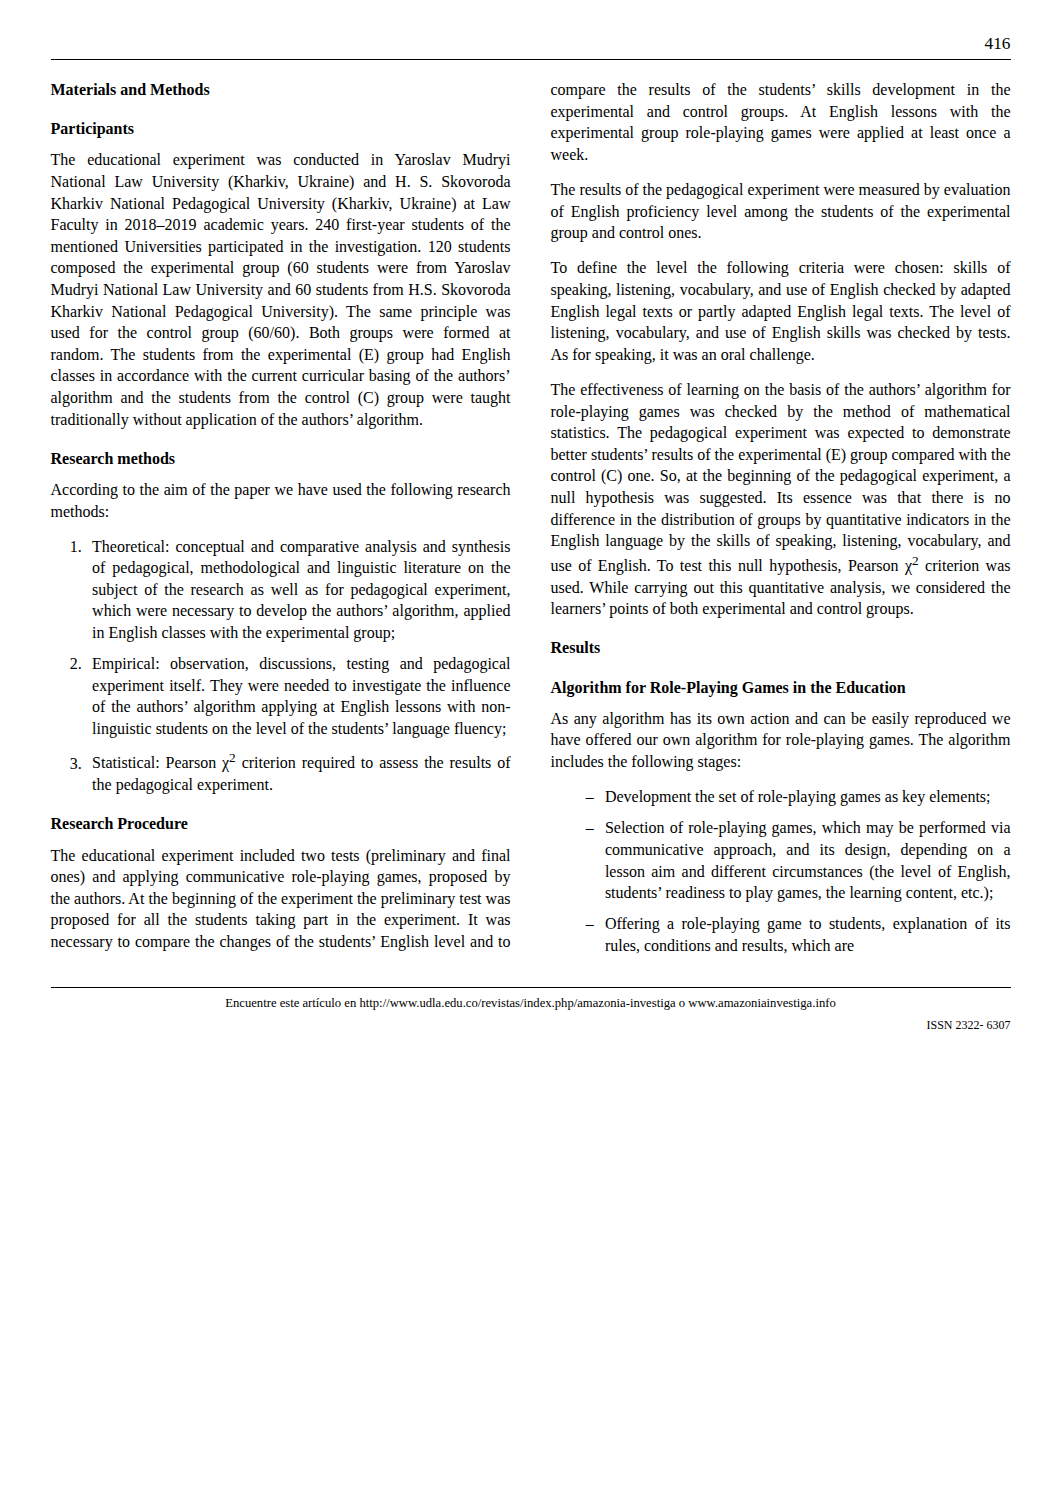416
Materials and Methods
Participants
The educational experiment was conducted in Yaroslav Mudryi National Law University (Kharkiv, Ukraine) and H. S. Skovoroda Kharkiv National Pedagogical University (Kharkiv, Ukraine) at Law Faculty in 2018–2019 academic years. 240 first-year students of the mentioned Universities participated in the investigation. 120 students composed the experimental group (60 students were from Yaroslav Mudryi National Law University and 60 students from H.S. Skovoroda Kharkiv National Pedagogical University). The same principle was used for the control group (60/60). Both groups were formed at random. The students from the experimental (E) group had English classes in accordance with the current curricular basing of the authors’ algorithm and the students from the control (C) group were taught traditionally without application of the authors’ algorithm.
Research methods
According to the aim of the paper we have used the following research methods:
Theoretical: conceptual and comparative analysis and synthesis of pedagogical, methodological and linguistic literature on the subject of the research as well as for pedagogical experiment, which were necessary to develop the authors’ algorithm, applied in English classes with the experimental group;
Empirical: observation, discussions, testing and pedagogical experiment itself. They were needed to investigate the influence of the authors’ algorithm applying at English lessons with non-linguistic students on the level of the students’ language fluency;
Statistical: Pearson χ2 criterion required to assess the results of the pedagogical experiment.
Research Procedure
The educational experiment included two tests (preliminary and final ones) and applying communicative role-playing games, proposed by the authors. At the beginning of the experiment the preliminary test was proposed for all the students taking part in the experiment. It was necessary to compare the changes of the students’ English level and to compare the results of the students’ skills development in the experimental and control groups. At English lessons with the experimental group role-playing games were applied at least once a week.
The results of the pedagogical experiment were measured by evaluation of English proficiency level among the students of the experimental group and control ones.
To define the level the following criteria were chosen: skills of speaking, listening, vocabulary, and use of English checked by adapted English legal texts or partly adapted English legal texts. The level of listening, vocabulary, and use of English skills was checked by tests. As for speaking, it was an oral challenge.
The effectiveness of learning on the basis of the authors’ algorithm for role-playing games was checked by the method of mathematical statistics. The pedagogical experiment was expected to demonstrate better students’ results of the experimental (E) group compared with the control (C) one. So, at the beginning of the pedagogical experiment, a null hypothesis was suggested. Its essence was that there is no difference in the distribution of groups by quantitative indicators in the English language by the skills of speaking, listening, vocabulary, and use of English. To test this null hypothesis, Pearson χ2 criterion was used. While carrying out this quantitative analysis, we considered the learners’ points of both experimental and control groups.
Results
Algorithm for Role-Playing Games in the Education
As any algorithm has its own action and can be easily reproduced we have offered our own algorithm for role-playing games. The algorithm includes the following stages:
Development the set of role-playing games as key elements;
Selection of role-playing games, which may be performed via communicative approach, and its design, depending on a lesson aim and different circumstances (the level of English, students’ readiness to play games, the learning content, etc.);
Offering a role-playing game to students, explanation of its rules, conditions and results, which are
Encuentre este artículo en http://www.udla.edu.co/revistas/index.php/amazonia-investiga o www.amazoniainvestiga.info
ISSN 2322- 6307